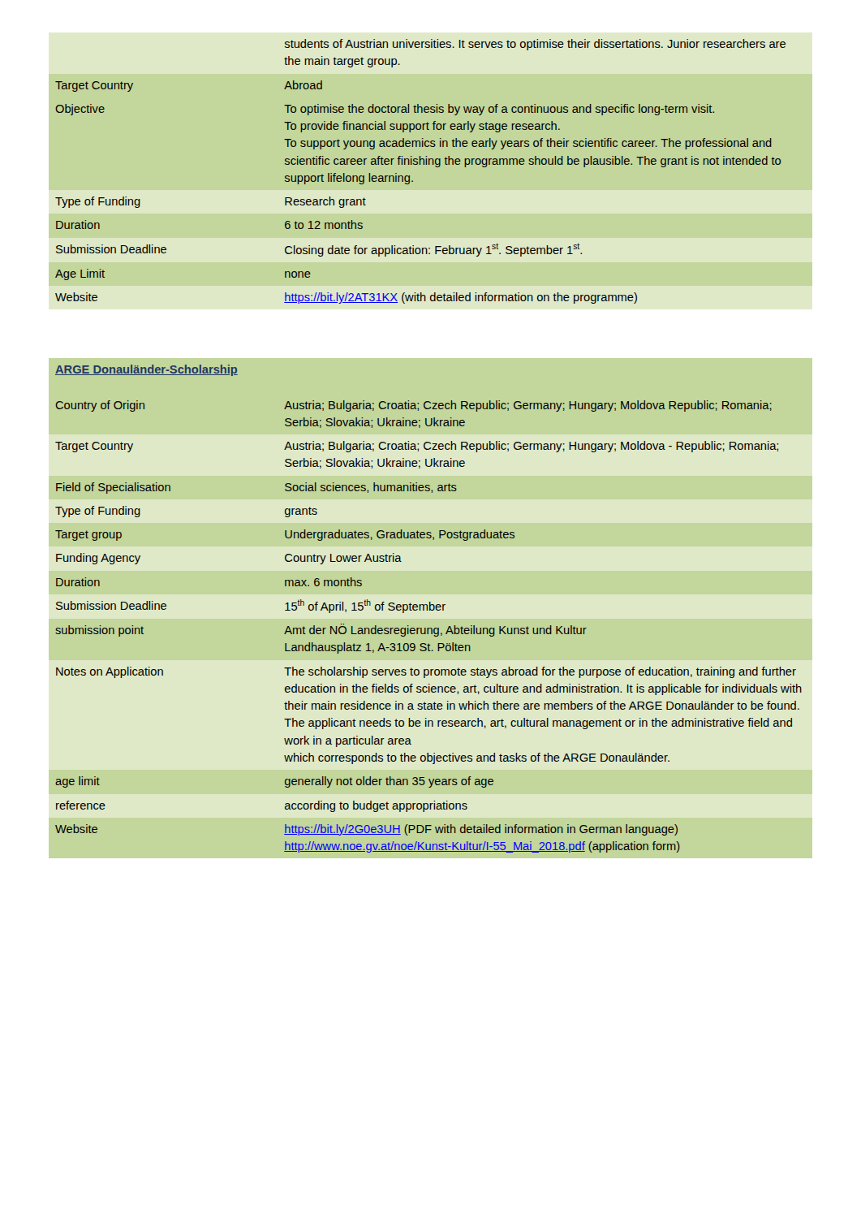| | students of Austrian universities. It serves to optimise their dissertations. Junior researchers are the main target group. |
| Target Country | Abroad |
| Objective | To optimise the doctoral thesis by way of a continuous and specific long-term visit. To provide financial support for early stage research. To support young academics in the early years of their scientific career. The professional and scientific career after finishing the programme should be plausible. The grant is not intended to support lifelong learning. |
| Type of Funding | Research grant |
| Duration | 6 to 12 months |
| Submission Deadline | Closing date for application: February 1 st . September 1 st . |
| Age Limit | none |
| Website | https://bit.ly/2AT31KX (with detailed information on the programme) |
| ARGE Donauländer-Scholarship |
| Country of Origin | Austria; Bulgaria; Croatia; Czech Republic; Germany; Hungary; Moldova Republic; Romania; Serbia; Slovakia; Ukraine; Ukraine |
| Target Country | Austria; Bulgaria; Croatia; Czech Republic; Germany; Hungary; Moldova - Republic; Romania; Serbia; Slovakia; Ukraine; Ukraine |
| Field of Specialisation | Social sciences, humanities, arts |
| Type of Funding | grants |
| Target group | Undergraduates, Graduates, Postgraduates |
| Funding Agency | Country Lower Austria |
| Duration | max. 6 months |
| Submission Deadline | 15 th of April, 15 th of September |
| submission point | Amt der NÖ Landesregierung, Abteilung Kunst und Kultur Landhausplatz 1, A-3109 St. Pölten |
| Notes on Application | The scholarship serves to promote stays abroad for the purpose of education, training and further education in the fields of science, art, culture and administration. It is applicable for individuals with their main residence in a state in which there are members of the ARGE Donauländer to be found. The applicant needs to be in research, art, cultural management or in the administrative field and work in a particular area which corresponds to the objectives and tasks of the ARGE Donauländer. |
| age limit | generally not older than 35 years of age |
| reference | according to budget appropriations |
| Website | https://bit.ly/2G0e3UH (PDF with detailed information in German language) http://www.noe.gv.at/noe/Kunst-Kultur/I-55_Mai_2018.pdf (application form) |